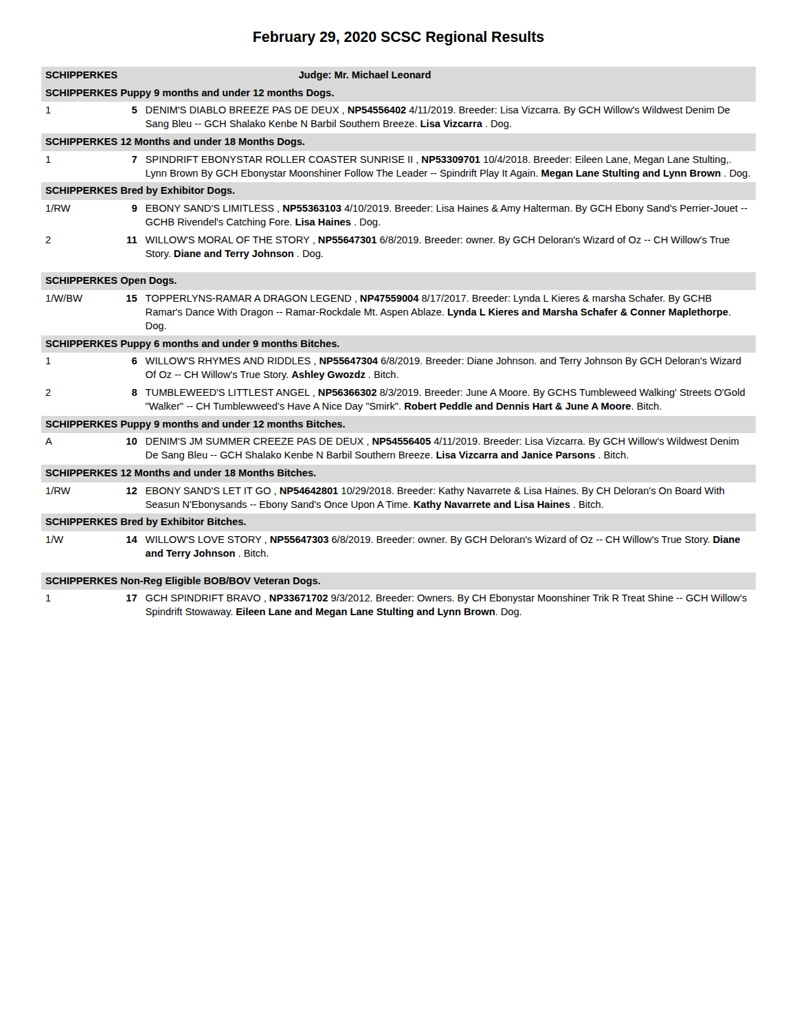February 29, 2020 SCSC Regional Results
| SCHIPPERKES Judge: Mr. Michael Leonard |
| SCHIPPERKES Puppy 9 months and under 12 months Dogs. |
| 1 | 5 | DENIM'S DIABLO BREEZE PAS DE DEUX , NP54556402 4/11/2019. Breeder: Lisa Vizcarra. By GCH Willow's Wildwest Denim De Sang Bleu -- GCH Shalako Kenbe N Barbil Southern Breeze. Lisa Vizcarra . Dog. |
| SCHIPPERKES 12 Months and under 18 Months Dogs. |
| 1 | 7 | SPINDRIFT EBONYSTAR ROLLER COASTER SUNRISE II , NP53309701 10/4/2018. Breeder: Eileen Lane, Megan Lane Stulting,. Lynn Brown By GCH Ebonystar Moonshiner Follow The Leader -- Spindrift Play It Again. Megan Lane Stulting and Lynn Brown . Dog. |
| SCHIPPERKES Bred by Exhibitor Dogs. |
| 1/RW | 9 | EBONY SAND'S LIMITLESS , NP55363103 4/10/2019. Breeder: Lisa Haines & Amy Halterman. By GCH Ebony Sand's Perrier-Jouet -- GCHB Rivendel's Catching Fore. Lisa Haines . Dog. |
| 2 | 11 | WILLOW'S MORAL OF THE STORY , NP55647301 6/8/2019. Breeder: owner. By GCH Deloran's Wizard of Oz -- CH Willow's True Story. Diane and Terry Johnson . Dog. |
| SCHIPPERKES Open Dogs. |
| 1/W/BW | 15 | TOPPERLYNS-RAMAR A DRAGON LEGEND , NP47559004 8/17/2017. Breeder: Lynda L Kieres & marsha Schafer. By GCHB Ramar's Dance With Dragon -- Ramar-Rockdale Mt. Aspen Ablaze. Lynda L Kieres and Marsha Schafer & Conner Maplethorpe . Dog. |
| SCHIPPERKES Puppy 6 months and under 9 months Bitches. |
| 1 | 6 | WILLOW'S RHYMES AND RIDDLES , NP55647304 6/8/2019. Breeder: Diane Johnson. and Terry Johnson By GCH Deloran's Wizard Of Oz -- CH Willow's True Story. Ashley Gwozdz . Bitch. |
| 2 | 8 | TUMBLEWEED'S LITTLEST ANGEL , NP56366302 8/3/2019. Breeder: June A Moore. By GCHS Tumbleweed Walking' Streets O'Gold "Walker" -- CH Tumblewweed's Have A Nice Day "Smirk". Robert Peddle and Dennis Hart & June A Moore . Bitch. |
| SCHIPPERKES Puppy 9 months and under 12 months Bitches. |
| A | 10 | DENIM'S JM SUMMER CREEZE PAS DE DEUX , NP54556405 4/11/2019. Breeder: Lisa Vizcarra. By GCH Willow's Wildwest Denim De Sang Bleu -- GCH Shalako Kenbe N Barbil Southern Breeze. Lisa Vizcarra and Janice Parsons . Bitch. |
| SCHIPPERKES 12 Months and under 18 Months Bitches. |
| 1/RW | 12 | EBONY SAND'S LET IT GO , NP54642801 10/29/2018. Breeder: Kathy Navarrete & Lisa Haines. By CH Deloran's On Board With Seasun N'Ebonysands -- Ebony Sand's Once Upon A Time. Kathy Navarrete and Lisa Haines . Bitch. |
| SCHIPPERKES Bred by Exhibitor Bitches. |
| 1/W | 14 | WILLOW'S LOVE STORY , NP55647303 6/8/2019. Breeder: owner. By GCH Deloran's Wizard of Oz -- CH Willow's True Story. Diane and Terry Johnson . Bitch. |
| SCHIPPERKES Non-Reg Eligible BOB/BOV Veteran Dogs. |
| 1 | 17 | GCH SPINDRIFT BRAVO , NP33671702 9/3/2012. Breeder: Owners. By CH Ebonystar Moonshiner Trik R Treat Shine -- GCH Willow's Spindrift Stowaway. Eileen Lane and Megan Lane Stulting and Lynn Brown . Dog. |